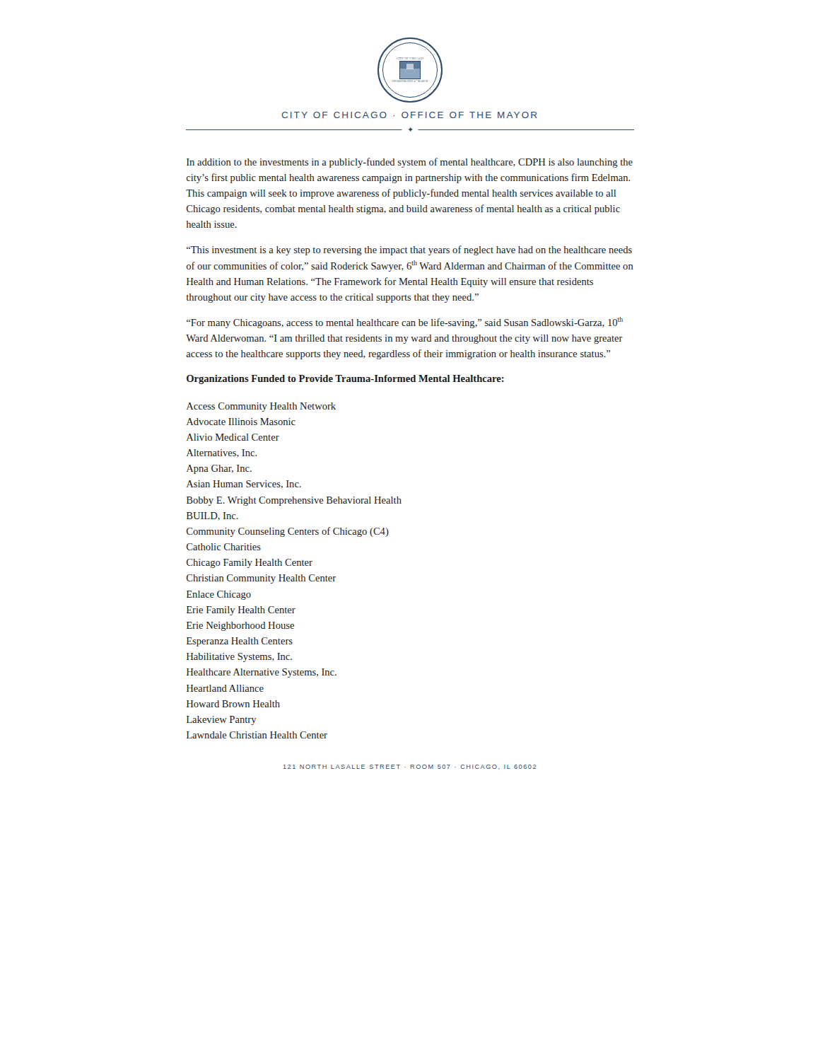CITY OF CHICAGO
INCORPORATED 4th MARCH
CITY OF CHICAGO · OFFICE OF THE MAYOR
✦
In addition to the investments in a publicly-funded system of mental healthcare, CDPH is also launching the city’s first public mental health awareness campaign in partnership with the communications firm Edelman. This campaign will seek to improve awareness of publicly-funded mental health services available to all Chicago residents, combat mental health stigma, and build awareness of mental health as a critical public health issue.
“This investment is a key step to reversing the impact that years of neglect have had on the healthcare needs of our communities of color,” said Roderick Sawyer, 6th Ward Alderman and Chairman of the Committee on Health and Human Relations. “The Framework for Mental Health Equity will ensure that residents throughout our city have access to the critical supports that they need.”
“For many Chicagoans, access to mental healthcare can be life-saving,” said Susan Sadlowski-Garza, 10th Ward Alderwoman. “I am thrilled that residents in my ward and throughout the city will now have greater access to the healthcare supports they need, regardless of their immigration or health insurance status.”
Organizations Funded to Provide Trauma-Informed Mental Healthcare:
Access Community Health Network
Advocate Illinois Masonic
Alivio Medical Center
Alternatives, Inc.
Apna Ghar, Inc.
Asian Human Services, Inc.
Bobby E. Wright Comprehensive Behavioral Health
BUILD, Inc.
Community Counseling Centers of Chicago (C4)
Catholic Charities
Chicago Family Health Center
Christian Community Health Center
Enlace Chicago
Erie Family Health Center
Erie Neighborhood House
Esperanza Health Centers
Habilitative Systems, Inc.
Healthcare Alternative Systems, Inc.
Heartland Alliance
Howard Brown Health
Lakeview Pantry
Lawndale Christian Health Center
121 NORTH LASALLE STREET · ROOM 507 · CHICAGO, IL 60602